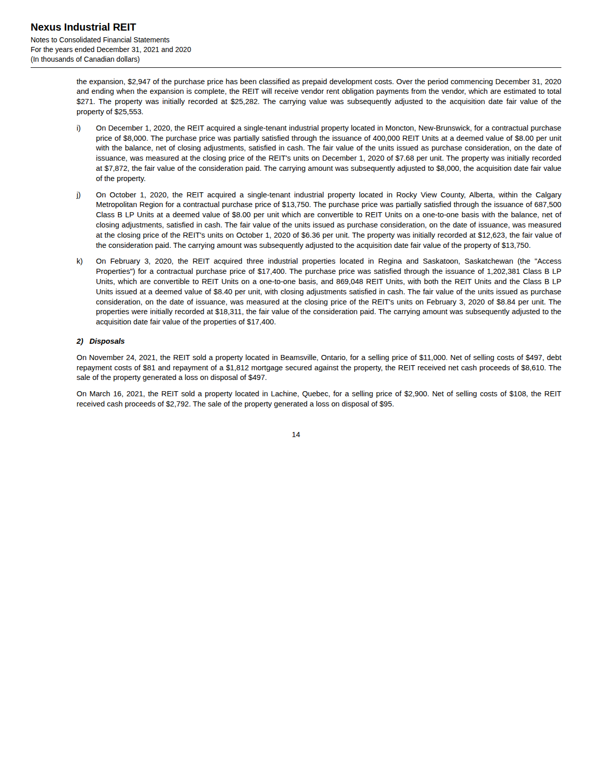Nexus Industrial REIT
Notes to Consolidated Financial Statements
For the years ended December 31, 2021 and 2020
(In thousands of Canadian dollars)
the expansion, $2,947 of the purchase price has been classified as prepaid development costs. Over the period commencing December 31, 2020 and ending when the expansion is complete, the REIT will receive vendor rent obligation payments from the vendor, which are estimated to total $271. The property was initially recorded at $25,282. The carrying value was subsequently adjusted to the acquisition date fair value of the property of $25,553.
i) On December 1, 2020, the REIT acquired a single-tenant industrial property located in Moncton, New-Brunswick, for a contractual purchase price of $8,000. The purchase price was partially satisfied through the issuance of 400,000 REIT Units at a deemed value of $8.00 per unit with the balance, net of closing adjustments, satisfied in cash. The fair value of the units issued as purchase consideration, on the date of issuance, was measured at the closing price of the REIT's units on December 1, 2020 of $7.68 per unit. The property was initially recorded at $7,872, the fair value of the consideration paid. The carrying amount was subsequently adjusted to $8,000, the acquisition date fair value of the property.
j) On October 1, 2020, the REIT acquired a single-tenant industrial property located in Rocky View County, Alberta, within the Calgary Metropolitan Region for a contractual purchase price of $13,750. The purchase price was partially satisfied through the issuance of 687,500 Class B LP Units at a deemed value of $8.00 per unit which are convertible to REIT Units on a one-to-one basis with the balance, net of closing adjustments, satisfied in cash. The fair value of the units issued as purchase consideration, on the date of issuance, was measured at the closing price of the REIT's units on October 1, 2020 of $6.36 per unit. The property was initially recorded at $12,623, the fair value of the consideration paid. The carrying amount was subsequently adjusted to the acquisition date fair value of the property of $13,750.
k) On February 3, 2020, the REIT acquired three industrial properties located in Regina and Saskatoon, Saskatchewan (the "Access Properties") for a contractual purchase price of $17,400. The purchase price was satisfied through the issuance of 1,202,381 Class B LP Units, which are convertible to REIT Units on a one-to-one basis, and 869,048 REIT Units, with both the REIT Units and the Class B LP Units issued at a deemed value of $8.40 per unit, with closing adjustments satisfied in cash. The fair value of the units issued as purchase consideration, on the date of issuance, was measured at the closing price of the REIT's units on February 3, 2020 of $8.84 per unit. The properties were initially recorded at $18,311, the fair value of the consideration paid. The carrying amount was subsequently adjusted to the acquisition date fair value of the properties of $17,400.
2) Disposals
On November 24, 2021, the REIT sold a property located in Beamsville, Ontario, for a selling price of $11,000. Net of selling costs of $497, debt repayment costs of $81 and repayment of a $1,812 mortgage secured against the property, the REIT received net cash proceeds of $8,610. The sale of the property generated a loss on disposal of $497.
On March 16, 2021, the REIT sold a property located in Lachine, Quebec, for a selling price of $2,900. Net of selling costs of $108, the REIT received cash proceeds of $2,792. The sale of the property generated a loss on disposal of $95.
14